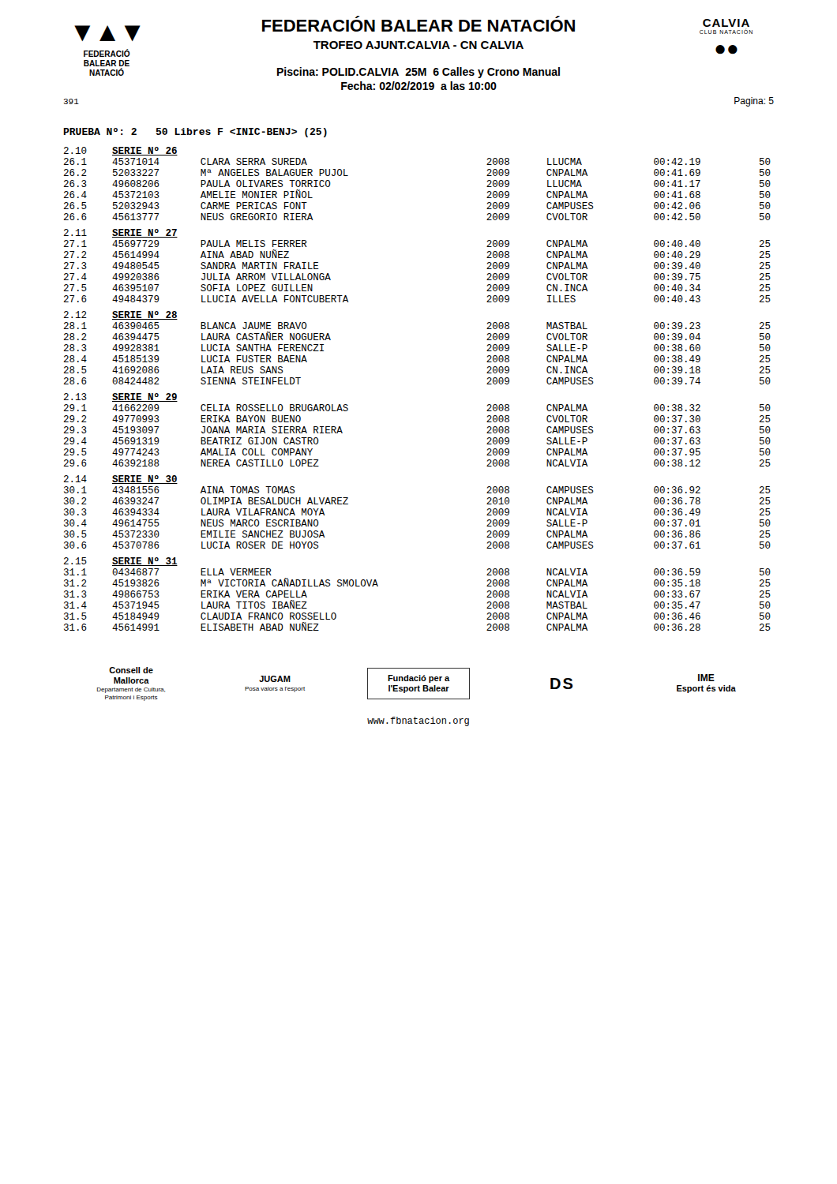▼▲▼
FEDERACIÓ
BALEAR DE
NATACIÓ
CALVIA
CLUB NATACIÓN
●●
FEDERACIÓN BALEAR DE NATACIÓN
TROFEO AJUNT.CALVIA - CN CALVIA
Piscina: POLID.CALVIA 25M 6 Calles y Crono Manual
Fecha: 02/02/2019 a las 10:00
391 Pagina: 5
PRUEBA Nº: 2 50 Libres F <INIC-BENJ> (25)
| 2.10 | SERIE Nº 26 |
| 26.1 | 45371014 | CLARA SERRA SUREDA | 2008 | LLUCMA | 00:42.19 | 50 |
| 26.2 | 52033227 | Mª ANGELES BALAGUER PUJOL | 2009 | CNPALMA | 00:41.69 | 50 |
| 26.3 | 49608206 | PAULA OLIVARES TORRICO | 2009 | LLUCMA | 00:41.17 | 50 |
| 26.4 | 45372103 | AMELIE MONIER PIÑOL | 2009 | CNPALMA | 00:41.68 | 50 |
| 26.5 | 52032943 | CARME PERICAS FONT | 2009 | CAMPUSES | 00:42.06 | 50 |
| 26.6 | 45613777 | NEUS GREGORIO RIERA | 2009 | CVOLTOR | 00:42.50 | 50 |
| 2.11 | SERIE Nº 27 |
| 27.1 | 45697729 | PAULA MELIS FERRER | 2009 | CNPALMA | 00:40.40 | 25 |
| 27.2 | 45614994 | AINA ABAD NUÑEZ | 2008 | CNPALMA | 00:40.29 | 25 |
| 27.3 | 49480545 | SANDRA MARTIN FRAILE | 2009 | CNPALMA | 00:39.40 | 25 |
| 27.4 | 49920386 | JULIA ARROM VILLALONGA | 2009 | CVOLTOR | 00:39.75 | 25 |
| 27.5 | 46395107 | SOFIA LOPEZ GUILLEN | 2009 | CN.INCA | 00:40.34 | 25 |
| 27.6 | 49484379 | LLUCIA AVELLA FONTCUBERTA | 2009 | ILLES | 00:40.43 | 25 |
| 2.12 | SERIE Nº 28 |
| 28.1 | 46390465 | BLANCA JAUME BRAVO | 2008 | MASTBAL | 00:39.23 | 25 |
| 28.2 | 46394475 | LAURA CASTAÑER NOGUERA | 2009 | CVOLTOR | 00:39.04 | 50 |
| 28.3 | 49928381 | LUCIA SANTHA FERENCZI | 2009 | SALLE-P | 00:38.60 | 50 |
| 28.4 | 45185139 | LUCIA FUSTER BAENA | 2008 | CNPALMA | 00:38.49 | 25 |
| 28.5 | 41692086 | LAIA REUS SANS | 2009 | CN.INCA | 00:39.18 | 25 |
| 28.6 | 08424482 | SIENNA STEINFELDT | 2009 | CAMPUSES | 00:39.74 | 50 |
| 2.13 | SERIE Nº 29 |
| 29.1 | 41662209 | CELIA ROSSELLO BRUGAROLAS | 2008 | CNPALMA | 00:38.32 | 50 |
| 29.2 | 49770993 | ERIKA BAYON BUENO | 2008 | CVOLTOR | 00:37.30 | 25 |
| 29.3 | 45193097 | JOANA MARIA SIERRA RIERA | 2008 | CAMPUSES | 00:37.63 | 50 |
| 29.4 | 45691319 | BEATRIZ GIJON CASTRO | 2009 | SALLE-P | 00:37.63 | 50 |
| 29.5 | 49774243 | AMALIA COLL COMPANY | 2009 | CNPALMA | 00:37.95 | 50 |
| 29.6 | 46392188 | NEREA CASTILLO LOPEZ | 2008 | NCALVIA | 00:38.12 | 25 |
| 2.14 | SERIE Nº 30 |
| 30.1 | 43481556 | AINA TOMAS TOMAS | 2008 | CAMPUSES | 00:36.92 | 25 |
| 30.2 | 46393247 | OLIMPIA BESALDUCH ALVAREZ | 2010 | CNPALMA | 00:36.78 | 25 |
| 30.3 | 46394334 | LAURA VILAFRANCA MOYA | 2009 | NCALVIA | 00:36.49 | 25 |
| 30.4 | 49614755 | NEUS MARCO ESCRIBANO | 2009 | SALLE-P | 00:37.01 | 50 |
| 30.5 | 45372330 | EMILIE SANCHEZ BUJOSA | 2009 | CNPALMA | 00:36.86 | 25 |
| 30.6 | 45370786 | LUCIA ROSER DE HOYOS | 2008 | CAMPUSES | 00:37.61 | 50 |
| 2.15 | SERIE Nº 31 |
| 31.1 | 04346877 | ELLA VERMEER | 2008 | NCALVIA | 00:36.59 | 50 |
| 31.2 | 45193826 | Mª VICTORIA CAÑADILLAS SMOLOVA | 2008 | CNPALMA | 00:35.18 | 25 |
| 31.3 | 49866753 | ERIKA VERA CAPELLA | 2008 | NCALVIA | 00:33.67 | 25 |
| 31.4 | 45371945 | LAURA TITOS IBAÑEZ | 2008 | MASTBAL | 00:35.47 | 50 |
| 31.5 | 45184949 | CLAUDIA FRANCO ROSSELLO | 2008 | CNPALMA | 00:36.46 | 50 |
| 31.6 | 45614991 | ELISABETH ABAD NUÑEZ | 2008 | CNPALMA | 00:36.28 | 25 |
Consell de
Mallorca
Departament de Cultura,
Patrimoni i Esports
JUGAM
Posa valors a l'esport
Fundació per a
l'Esport Balear
DS
IME
Esport és vida
www.fbnatacion.org